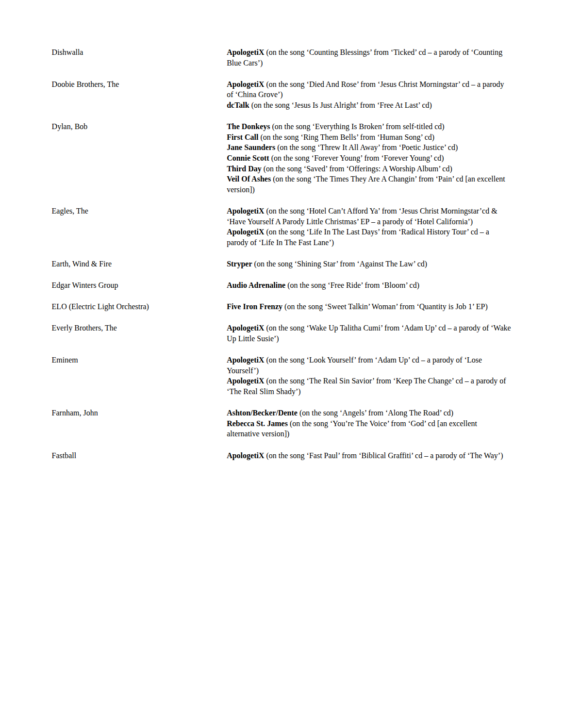| Dishwalla | ApologetiX (on the song ‘Counting Blessings’ from ‘Ticked’ cd – a parody of ‘Counting Blue Cars’) |
| Doobie Brothers, The | ApologetiX (on the song ‘Died And Rose’ from ‘Jesus Christ Morningstar’ cd – a parody of ‘China Grove’) dcTalk (on the song ‘Jesus Is Just Alright’ from ‘Free At Last’ cd) |
| Dylan, Bob | The Donkeys (on the song ‘Everything Is Broken’ from self-titled cd) First Call (on the song ‘Ring Them Bells’ from ‘Human Song’ cd) Jane Saunders (on the song ‘Threw It All Away’ from ‘Poetic Justice’ cd) Connie Scott (on the song ‘Forever Young’ from ‘Forever Young’ cd) Third Day (on the song ‘Saved’ from ‘Offerings: A Worship Album’ cd) Veil Of Ashes (on the song ‘The Times They Are A Changin’ from ‘Pain’ cd [an excellent version]) |
| Eagles, The | ApologetiX (on the song ‘Hotel Can’t Afford Ya’ from ‘Jesus Christ Morningstar’cd & ‘Have Yourself A Parody Little Christmas’ EP – a parody of ‘Hotel California’) ApologetiX (on the song ‘Life In The Last Days’ from ‘Radical History Tour’ cd – a parody of ‘Life In The Fast Lane’) |
| Earth, Wind & Fire | Stryper (on the song ‘Shining Star’ from ‘Against The Law’ cd) |
| Edgar Winters Group | Audio Adrenaline (on the song ‘Free Ride’ from ‘Bloom’ cd) |
| ELO (Electric Light Orchestra) | Five Iron Frenzy (on the song ‘Sweet Talkin’ Woman’ from ‘Quantity is Job 1’ EP) |
| Everly Brothers, The | ApologetiX (on the song ‘Wake Up Talitha Cumi’ from ‘Adam Up’ cd – a parody of ‘Wake Up Little Susie’) |
| Eminem | ApologetiX (on the song ‘Look Yourself’ from ‘Adam Up’ cd – a parody of ‘Lose Yourself’) ApologetiX (on the song ‘The Real Sin Savior’ from ‘Keep The Change’ cd – a parody of ‘The Real Slim Shady’) |
| Farnham, John | Ashton/Becker/Dente (on the song ‘Angels’ from ‘Along The Road’ cd) Rebecca St. James (on the song ‘You’re The Voice’ from ‘God’ cd [an excellent alternative version]) |
| Fastball | ApologetiX (on the song ‘Fast Paul’ from ‘Biblical Graffiti’ cd – a parody of ‘The Way’) |